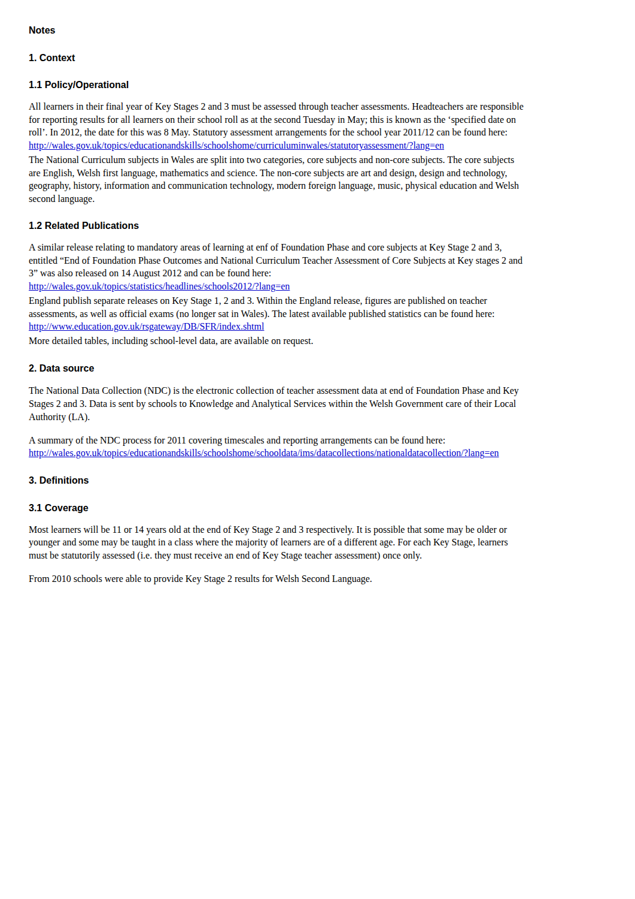Notes
1. Context
1.1 Policy/Operational
All learners in their final year of Key Stages 2 and 3 must be assessed through teacher assessments. Headteachers are responsible for reporting results for all learners on their school roll as at the second Tuesday in May; this is known as the ‘specified date on roll’. In 2012, the date for this was 8 May. Statutory assessment arrangements for the school year 2011/12 can be found here:
http://wales.gov.uk/topics/educationandskills/schoolshome/curriculuminwales/statutoryassessment/?lang=en
The National Curriculum subjects in Wales are split into two categories, core subjects and non-core subjects. The core subjects are English, Welsh first language, mathematics and science. The non-core subjects are art and design, design and technology, geography, history, information and communication technology, modern foreign language, music, physical education and Welsh second language.
1.2 Related Publications
A similar release relating to mandatory areas of learning at enf of Foundation Phase and core subjects at Key Stage 2 and 3, entitled “End of Foundation Phase Outcomes and National Curriculum Teacher Assessment of Core Subjects at Key stages 2 and 3” was also released on 14 August 2012 and can be found here:
http://wales.gov.uk/topics/statistics/headlines/schools2012/?lang=en
England publish separate releases on Key Stage 1, 2 and 3. Within the England release, figures are published on teacher assessments, as well as official exams (no longer sat in Wales). The latest available published statistics can be found here:
http://www.education.gov.uk/rsgateway/DB/SFR/index.shtml
More detailed tables, including school-level data, are available on request.
2. Data source
The National Data Collection (NDC) is the electronic collection of teacher assessment data at end of Foundation Phase and Key Stages 2 and 3. Data is sent by schools to Knowledge and Analytical Services within the Welsh Government care of their Local Authority (LA).
A summary of the NDC process for 2011 covering timescales and reporting arrangements can be found here:
http://wales.gov.uk/topics/educationandskills/schoolshome/schooldata/ims/datacollections/nationaldatacollection/?lang=en
3. Definitions
3.1 Coverage
Most learners will be 11 or 14 years old at the end of Key Stage 2 and 3 respectively. It is possible that some may be older or younger and some may be taught in a class where the majority of learners are of a different age. For each Key Stage, learners must be statutorily assessed (i.e. they must receive an end of Key Stage teacher assessment) once only.
From 2010 schools were able to provide Key Stage 2 results for Welsh Second Language.